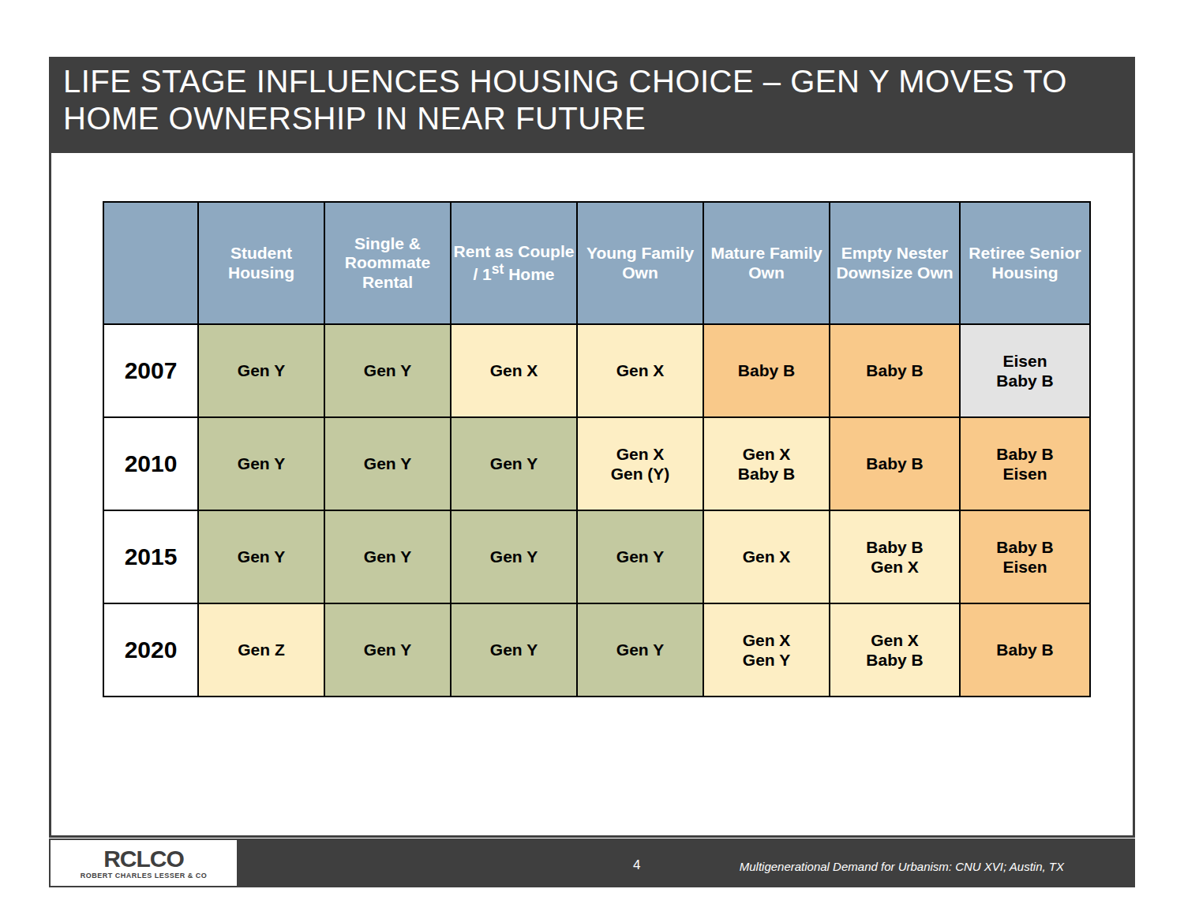LIFE STAGE INFLUENCES HOUSING CHOICE – GEN Y MOVES TO HOME OWNERSHIP IN NEAR FUTURE
| | Student Housing | Single & Roommate Rental | Rent as Couple / 1 st Home | Young Family Own | Mature Family Own | Empty Nester Downsize Own | Retiree Senior Housing |
| --- | --- | --- | --- | --- | --- | --- | --- |
| 2007 | Gen Y | Gen Y | Gen X | Gen X | Baby B | Baby B | Eisen Baby B |
| 2010 | Gen Y | Gen Y | Gen Y | Gen X Gen (Y) | Gen X Baby B | Baby B | Baby B Eisen |
| 2015 | Gen Y | Gen Y | Gen Y | Gen Y | Gen X | Baby B Gen X | Baby B Eisen |
| 2020 | Gen Z | Gen Y | Gen Y | Gen Y | Gen X Gen Y | Gen X Baby B | Baby B |
4
Multigenerational Demand for Urbanism: CNU XVI; Austin, TX
RCLCO
ROBERT CHARLES LESSER & CO